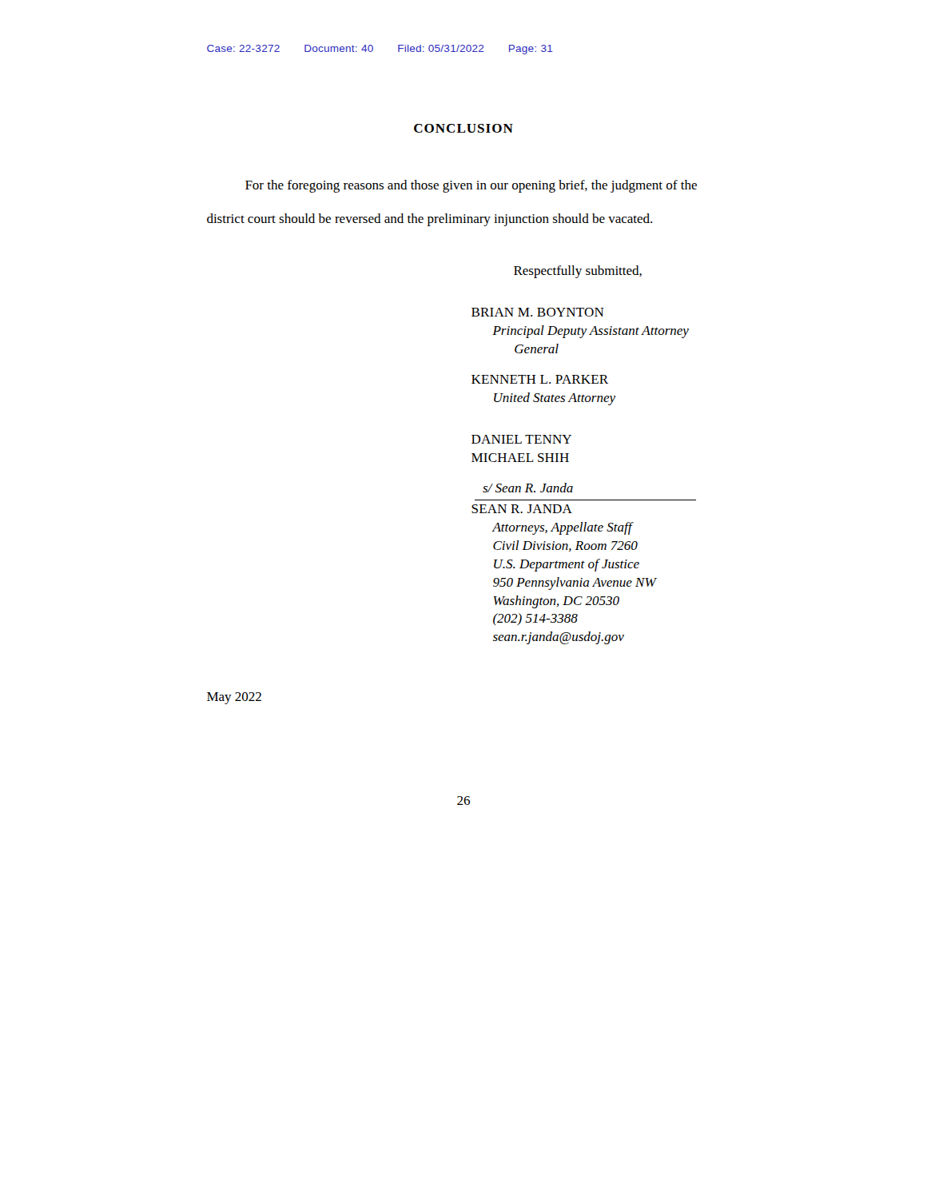Case: 22-3272 Document: 40 Filed: 05/31/2022 Page: 31
Conclusion
For the foregoing reasons and those given in our opening brief, the judgment of the district court should be reversed and the preliminary injunction should be vacated.
Respectfully submitted,
Brian M. Boynton
Principal Deputy Assistant Attorney
General
Kenneth L. Parker
United States Attorney
Daniel Tenny
Michael Shih
s/ Sean R. Janda
Sean R. Janda
Attorneys, Appellate Staff
Civil Division, Room 7260
U.S. Department of Justice
950 Pennsylvania Avenue NW
Washington, DC 20530
(202) 514-3388
sean.r.janda@usdoj.gov
May 2022
26